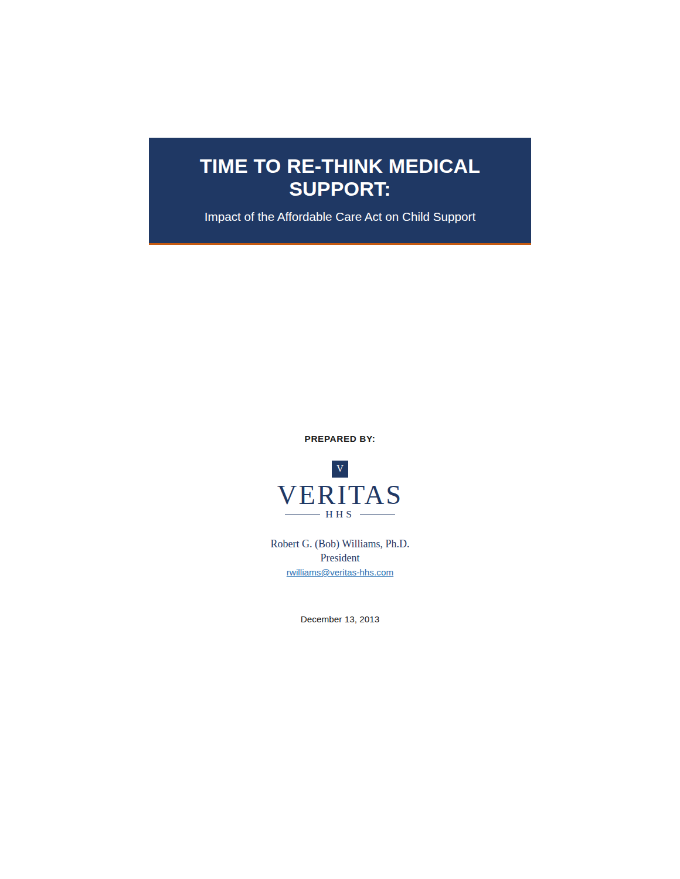Time to Re-Think Medical Support:
Impact of the Affordable Care Act on Child Support
PREPARED BY:
V
VERITAS
HHS
Robert G. (Bob) Williams, Ph.D.
President
rwilliams@veritas-hhs.com
December 13, 2013